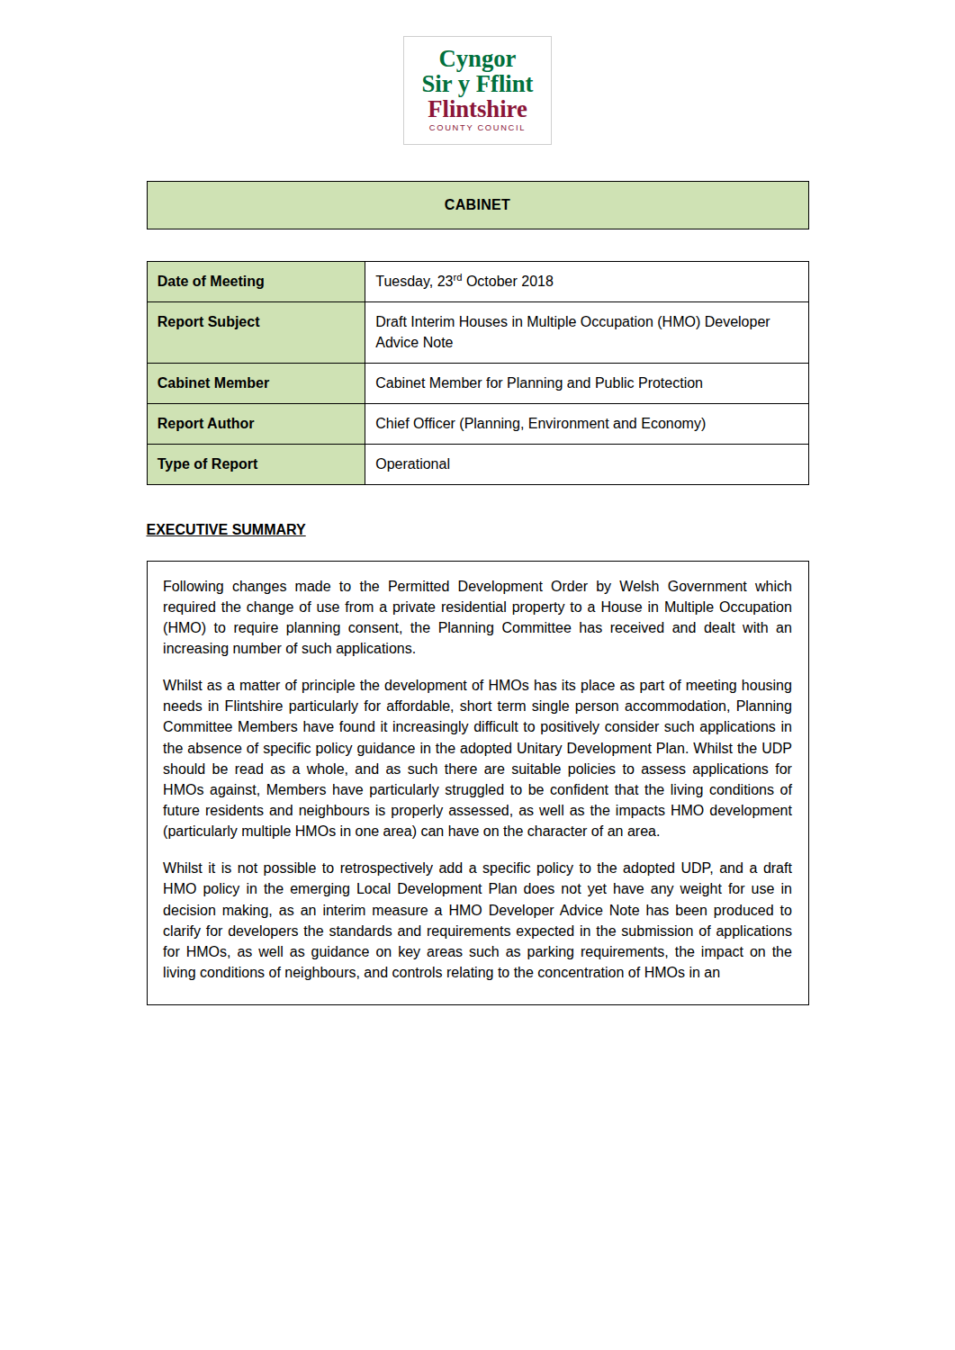Cyngor
Sir y Fflint
Flintshire
COUNTY COUNCIL
| CABINET |
| Date of Meeting | Tuesday, 23 rd October 2018 |
| Report Subject | Draft Interim Houses in Multiple Occupation (HMO) Developer Advice Note |
| Cabinet Member | Cabinet Member for Planning and Public Protection |
| Report Author | Chief Officer (Planning, Environment and Economy) |
| Type of Report | Operational |
EXECUTIVE SUMMARY
| Following changes made to the Permitted Development Order by Welsh Government which required the change of use from a private residential property to a House in Multiple Occupation (HMO) to require planning consent, the Planning Committee has received and dealt with an increasing number of such applications. Whilst as a matter of principle the development of HMOs has its place as part of meeting housing needs in Flintshire particularly for affordable, short term single person accommodation, Planning Committee Members have found it increasingly difficult to positively consider such applications in the absence of specific policy guidance in the adopted Unitary Development Plan. Whilst the UDP should be read as a whole, and as such there are suitable policies to assess applications for HMOs against, Members have particularly struggled to be confident that the living conditions of future residents and neighbours is properly assessed, as well as the impacts HMO development (particularly multiple HMOs in one area) can have on the character of an area. Whilst it is not possible to retrospectively add a specific policy to the adopted UDP, and a draft HMO policy in the emerging Local Development Plan does not yet have any weight for use in decision making, as an interim measure a HMO Developer Advice Note has been produced to clarify for developers the standards and requirements expected in the submission of applications for HMOs, as well as guidance on key areas such as parking requirements, the impact on the living conditions of neighbours, and controls relating to the concentration of HMOs in an |